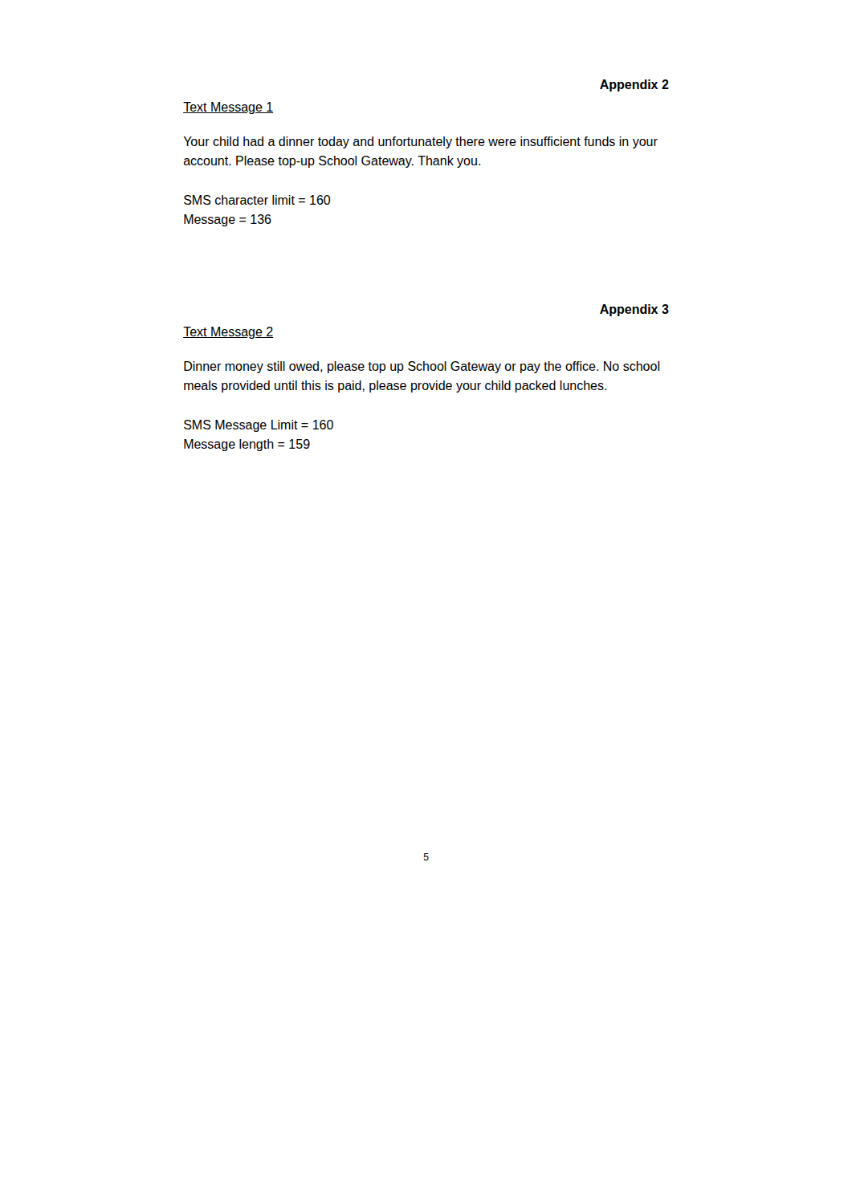Appendix 2
Text Message 1
Your child had a dinner today and unfortunately there were insufficient funds in your account. Please top-up School Gateway. Thank you.
SMS character limit = 160 Message = 136
Appendix 3
Text Message 2
Dinner money still owed, please top up School Gateway or pay the office. No school meals provided until this is paid, please provide your child packed lunches.
SMS Message Limit = 160 Message length = 159
5